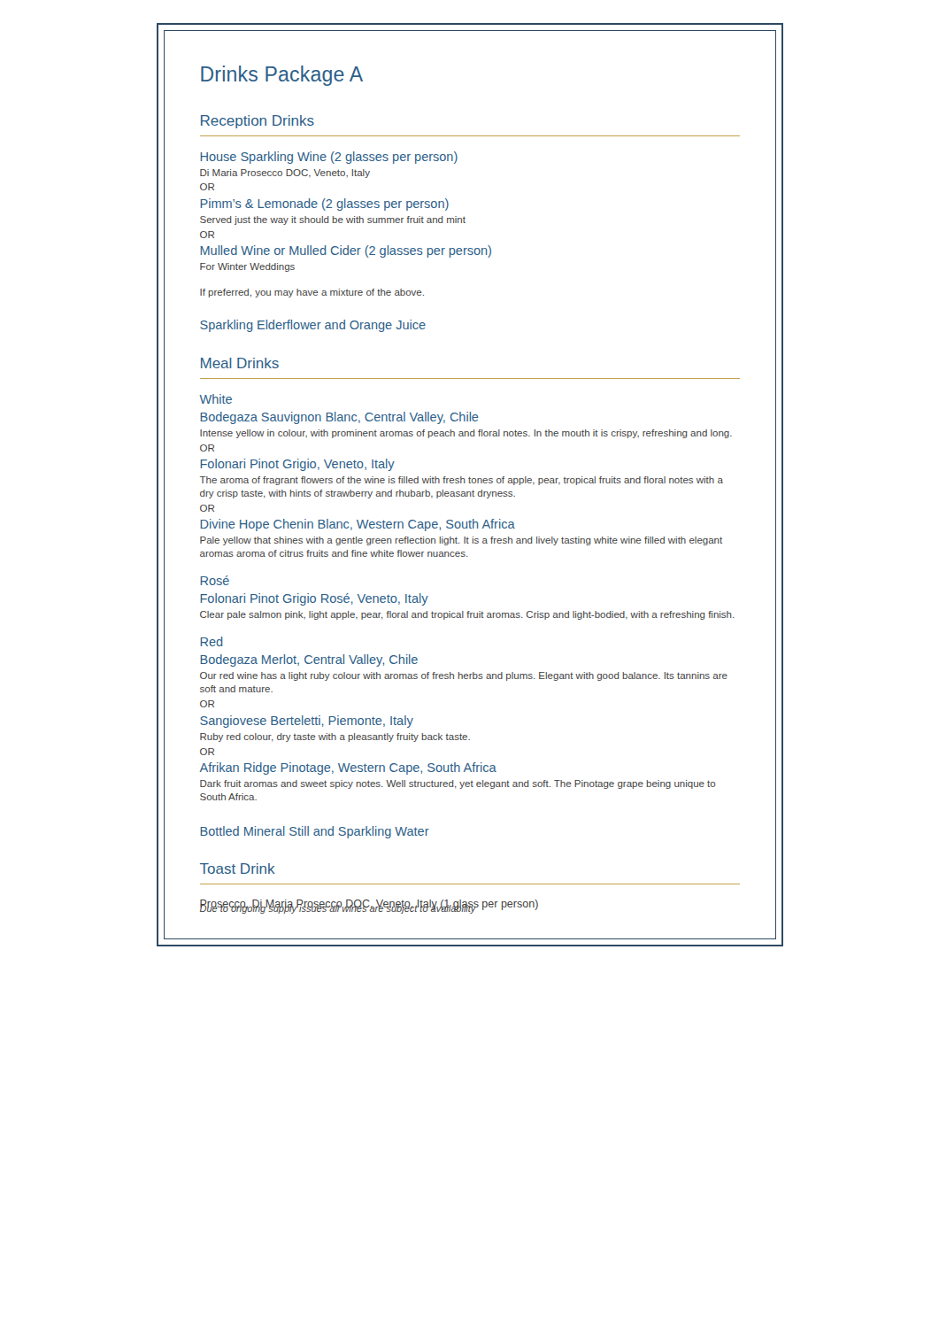Drinks Package A
Reception Drinks
House Sparkling Wine (2 glasses per person)
Di Maria Prosecco DOC, Veneto, Italy
OR
Pimm’s & Lemonade (2 glasses per person)
Served just the way it should be with summer fruit and mint
OR
Mulled Wine or Mulled Cider (2 glasses per person)
For Winter Weddings
If preferred, you may have a mixture of the above.
Sparkling Elderflower and Orange Juice
Meal Drinks
White
Bodegaza Sauvignon Blanc, Central Valley, Chile
Intense yellow in colour, with prominent aromas of peach and floral notes. In the mouth it is crispy, refreshing and long.
OR
Folonari Pinot Grigio, Veneto, Italy
The aroma of fragrant flowers of the wine is filled with fresh tones of apple, pear, tropical fruits and floral notes with a dry crisp taste, with hints of strawberry and rhubarb, pleasant dryness.
OR
Divine Hope Chenin Blanc, Western Cape, South Africa
Pale yellow that shines with a gentle green reflection light. It is a fresh and lively tasting white wine filled with elegant aromas aroma of citrus fruits and fine white flower nuances.
Rosé
Folonari Pinot Grigio Rosé, Veneto, Italy
Clear pale salmon pink, light apple, pear, floral and tropical fruit aromas. Crisp and light-bodied, with a refreshing finish.
Red
Bodegaza Merlot, Central Valley, Chile
Our red wine has a light ruby colour with aromas of fresh herbs and plums. Elegant with good balance. Its tannins are soft and mature.
OR
Sangiovese Berteletti, Piemonte, Italy
Ruby red colour, dry taste with a pleasantly fruity back taste.
OR
Afrikan Ridge Pinotage, Western Cape, South Africa
Dark fruit aromas and sweet spicy notes. Well structured, yet elegant and soft. The Pinotage grape being unique to South Africa.
Bottled Mineral Still and Sparkling Water
Toast Drink
Prosecco, Di Maria Prosecco DOC, Veneto, Italy (1 glass per person)
Due to ongoing supply issues all wines are subject to availability